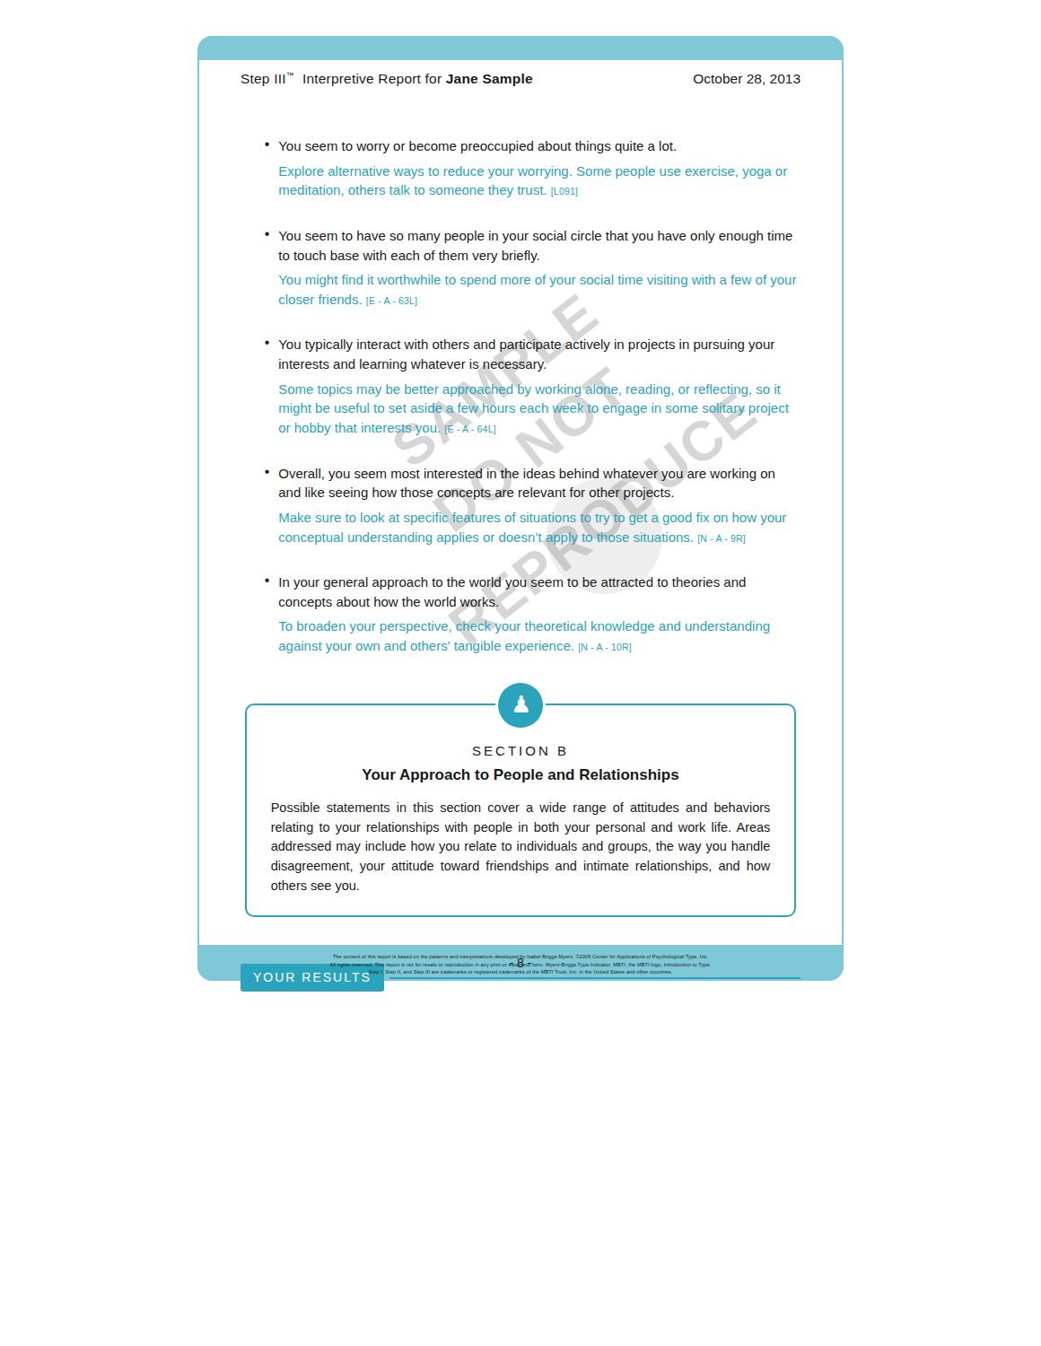SAMPLE
DO NOT
REPRODUCE
Step III™ Interpretive Report for Jane Sample
October 28, 2013
You seem to worry or become preoccupied about things quite a lot.
Explore alternative ways to reduce your worrying. Some people use exercise, yoga or meditation, others talk to someone they trust. [L091]
You seem to have so many people in your social circle that you have only enough time to touch base with each of them very briefly.
You might find it worthwhile to spend more of your social time visiting with a few of your closer friends. [E - A - 63L]
You typically interact with others and participate actively in projects in pursuing your interests and learning whatever is necessary.
Some topics may be better approached by working alone, reading, or reflecting, so it might be useful to set aside a few hours each week to engage in some solitary project or hobby that interests you. [E - A - 64L]
Overall, you seem most interested in the ideas behind whatever you are working on and like seeing how those concepts are relevant for other projects.
Make sure to look at specific features of situations to try to get a good fix on how your conceptual understanding applies or doesn’t apply to those situations. [N - A - 9R]
In your general approach to the world you seem to be attracted to theories and concepts about how the world works.
To broaden your perspective, check your theoretical knowledge and understanding against your own and others' tangible experience. [N - A - 10R]
♟
SECTION B
Your Approach to People and Relationships
Possible statements in this section cover a wide range of attitudes and behaviors relating to your relationships with people in both your personal and work life. Areas addressed may include how you relate to individuals and groups, the way you handle disagreement, your attitude toward friendships and intimate relationships, and how others see you.
YOUR RESULTS
- 8 -
The content of this report is based on the patterns and interpretations developed by Isabel Briggs Myers. ©2009 Center for Applications of Psychological Type, Inc.
All rights reserved. This report is not for resale or reproduction in any print or electronic form. Myers-Briggs Type Indicator, MBTI, the MBTI logo, Introduction to Type,
Step I, Step II, and Step III are trademarks or registered trademarks of the MBTI Trust, Inc. in the United States and other countries.